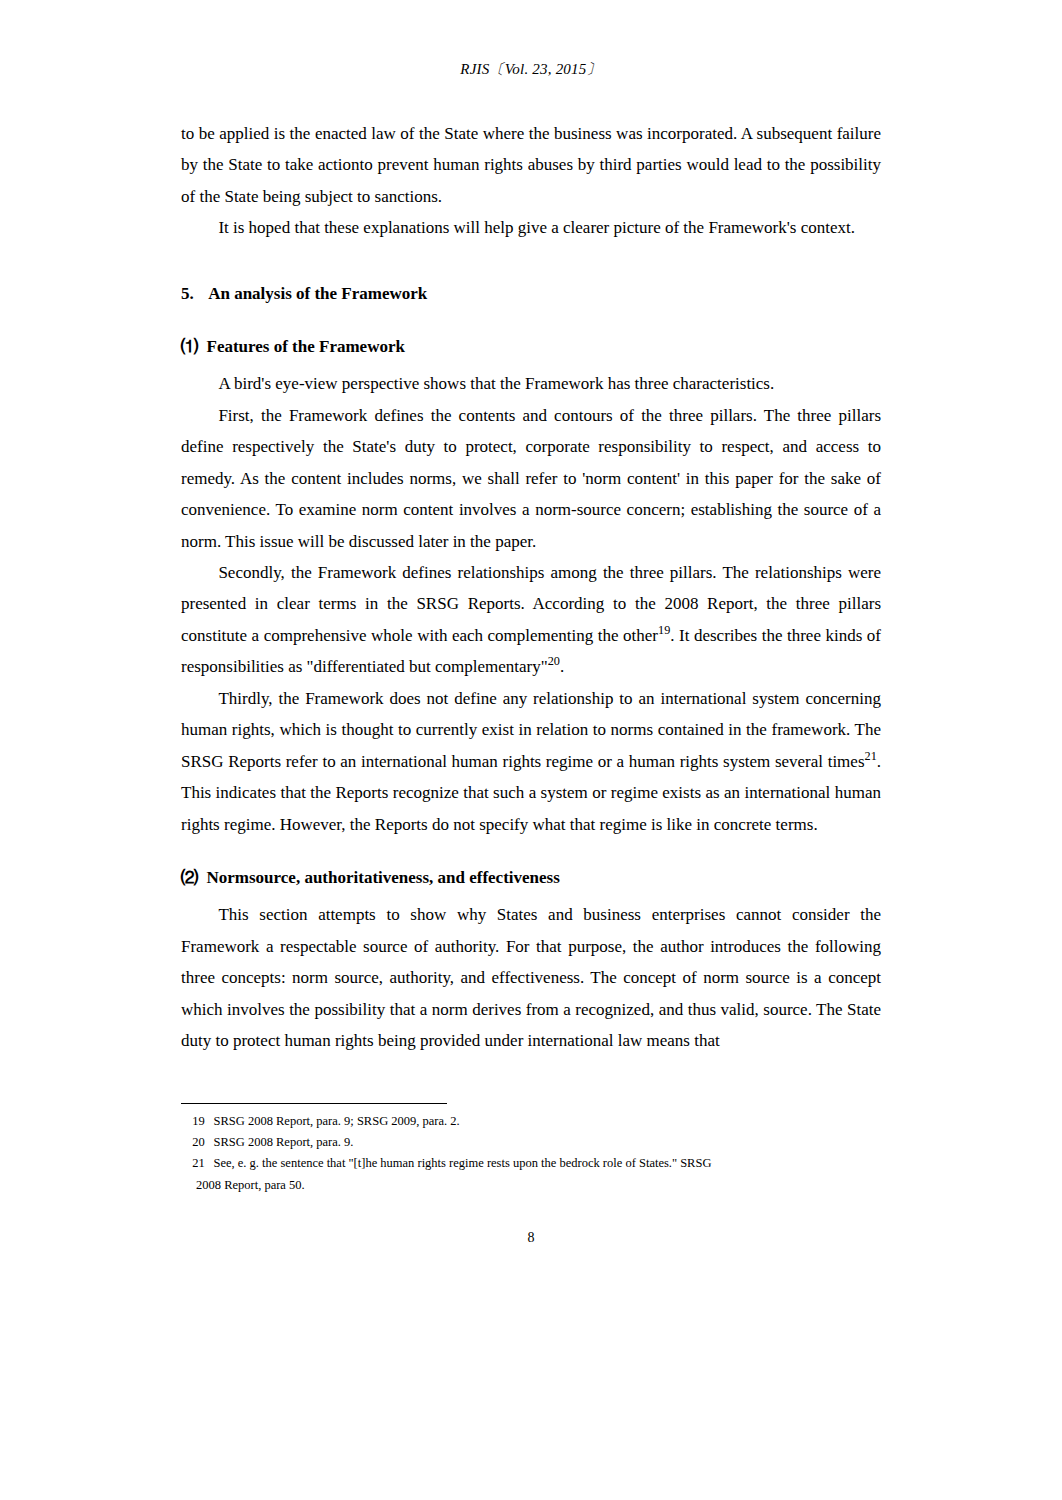RJIS〔Vol. 23, 2015〕
to be applied is the enacted law of the State where the business was incorporated. A subsequent failure by the State to take actionto prevent human rights abuses by third parties would lead to the possibility of the State being subject to sanctions.
It is hoped that these explanations will help give a clearer picture of the Framework's context.
5. An analysis of the Framework
⑴ Features of the Framework
A bird's eye-view perspective shows that the Framework has three characteristics.
First, the Framework defines the contents and contours of the three pillars. The three pillars define respectively the State's duty to protect, corporate responsibility to respect, and access to remedy. As the content includes norms, we shall refer to 'norm content' in this paper for the sake of convenience. To examine norm content involves a norm-source concern; establishing the source of a norm. This issue will be discussed later in the paper.
Secondly, the Framework defines relationships among the three pillars. The relationships were presented in clear terms in the SRSG Reports. According to the 2008 Report, the three pillars constitute a comprehensive whole with each complementing the other19. It describes the three kinds of responsibilities as "differentiated but complementary"20.
Thirdly, the Framework does not define any relationship to an international system concerning human rights, which is thought to currently exist in relation to norms contained in the framework. The SRSG Reports refer to an international human rights regime or a human rights system several times21. This indicates that the Reports recognize that such a system or regime exists as an international human rights regime. However, the Reports do not specify what that regime is like in concrete terms.
⑵ Normsource, authoritativeness, and effectiveness
This section attempts to show why States and business enterprises cannot consider the Framework a respectable source of authority. For that purpose, the author introduces the following three concepts: norm source, authority, and effectiveness. The concept of norm source is a concept which involves the possibility that a norm derives from a recognized, and thus valid, source. The State duty to protect human rights being provided under international law means that
19 SRSG 2008 Report, para. 9; SRSG 2009, para. 2.
20 SRSG 2008 Report, para. 9.
21 See, e. g. the sentence that "[t]he human rights regime rests upon the bedrock role of States." SRSG
2008 Report, para 50.
8